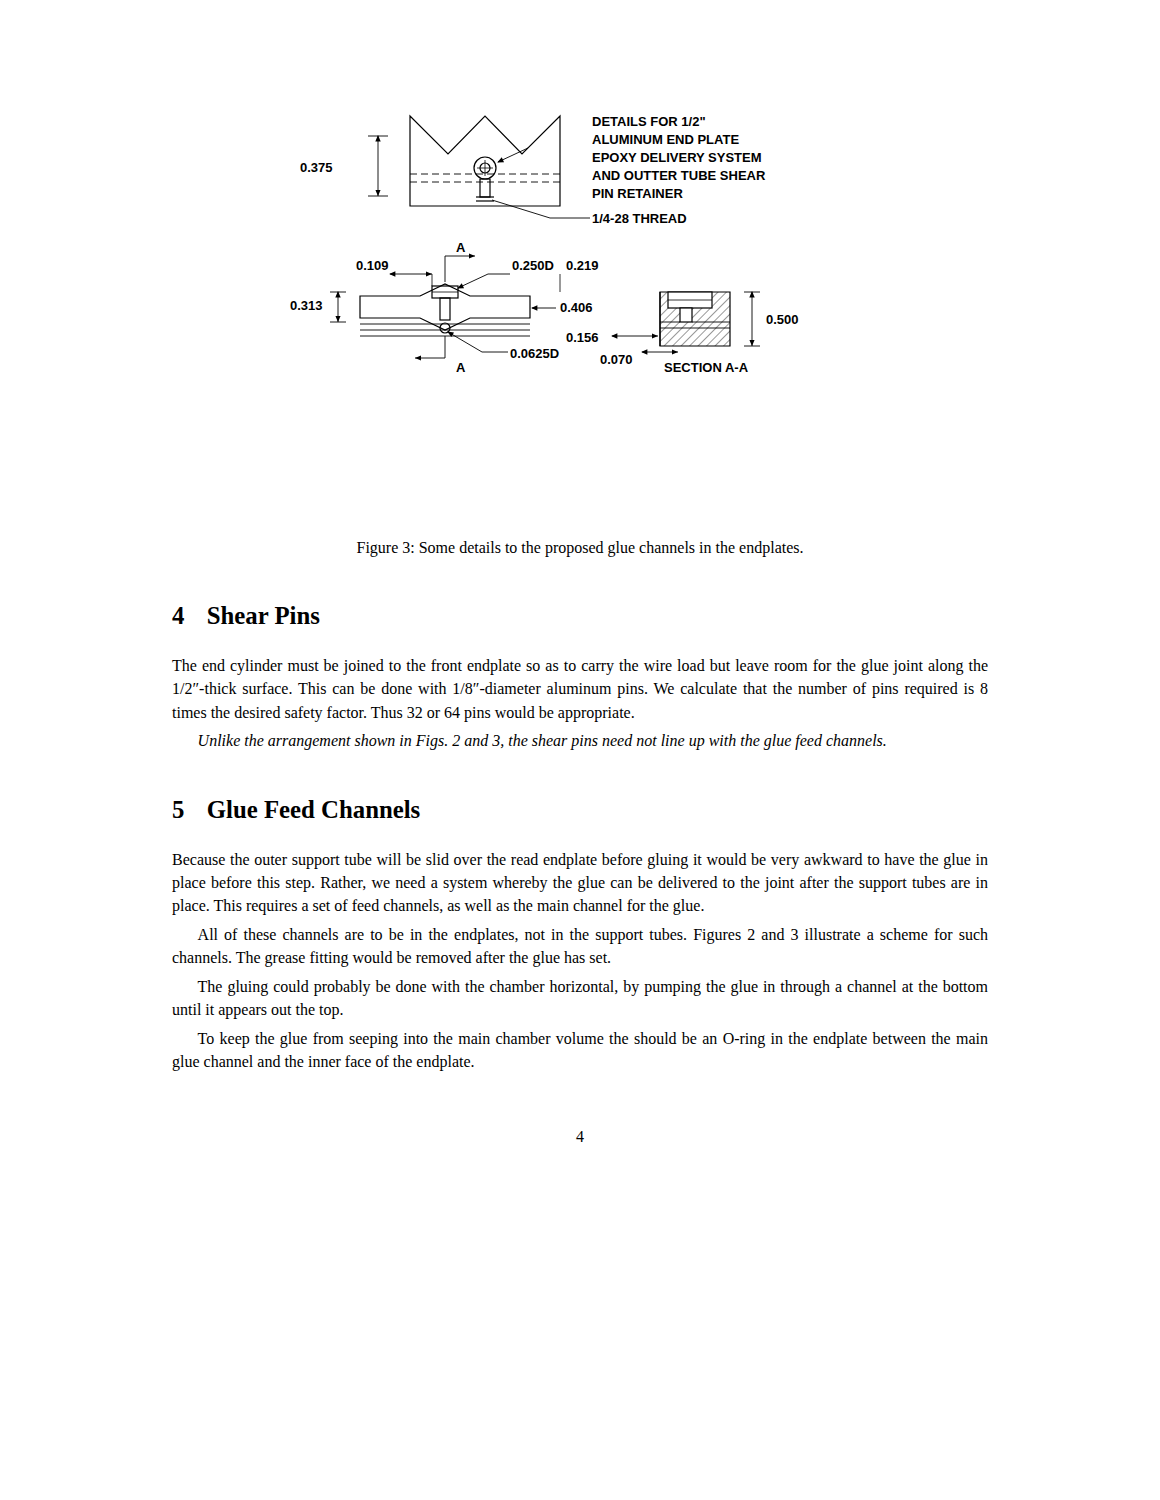DETAILS FOR 1/2" ALUMINUM END PLATE EPOXY DELIVERY SYSTEM AND OUTTER TUBE SHEAR PIN RETAINER 1/4-28 THREAD 0.375 A A 0.109 0.250D 0.219 0.313 0.406 0.0625D 0.156 0.070 0.500 SECTION A-A
Figure 3: Some details to the proposed glue channels in the endplates.
4 Shear Pins
The end cylinder must be joined to the front endplate so as to carry the wire load but leave room for the glue joint along the 1/2″-thick surface. This can be done with 1/8″-diameter aluminum pins. We calculate that the number of pins required is 8 times the desired safety factor. Thus 32 or 64 pins would be appropriate.
Unlike the arrangement shown in Figs. 2 and 3, the shear pins need not line up with the glue feed channels.
5 Glue Feed Channels
Because the outer support tube will be slid over the read endplate before gluing it would be very awkward to have the glue in place before this step. Rather, we need a system whereby the glue can be delivered to the joint after the support tubes are in place. This requires a set of feed channels, as well as the main channel for the glue.
All of these channels are to be in the endplates, not in the support tubes. Figures 2 and 3 illustrate a scheme for such channels. The grease fitting would be removed after the glue has set.
The gluing could probably be done with the chamber horizontal, by pumping the glue in through a channel at the bottom until it appears out the top.
To keep the glue from seeping into the main chamber volume the should be an O-ring in the endplate between the main glue channel and the inner face of the endplate.
4